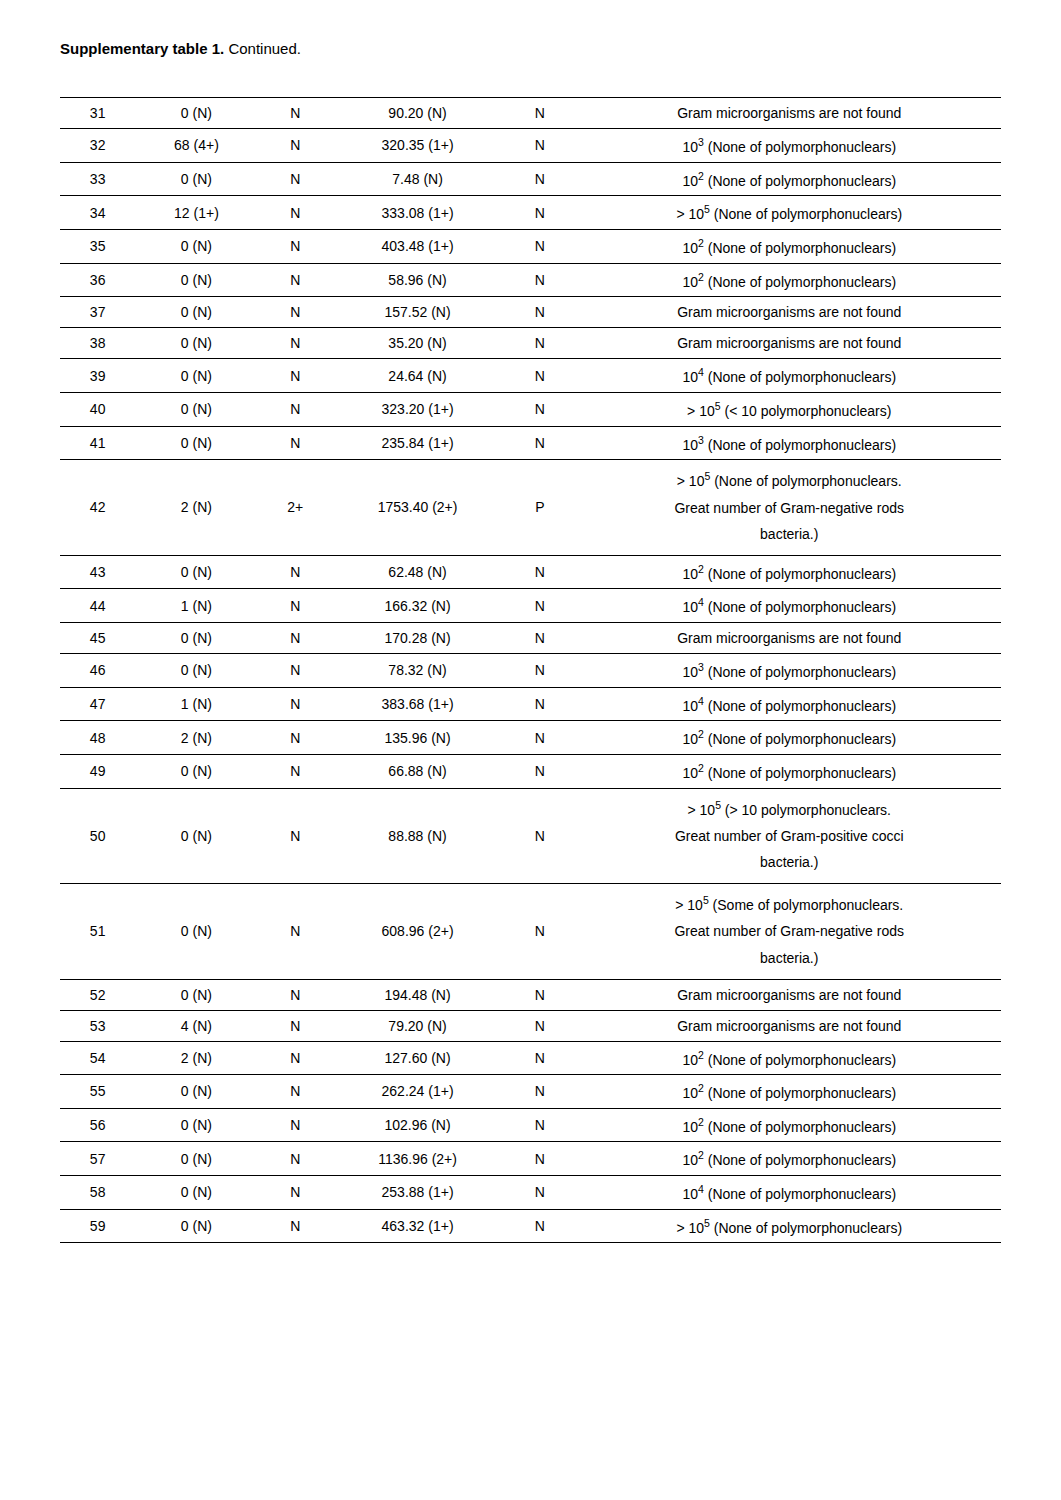Supplementary table 1. Continued.
| 31 | 0 (N) | N | 90.20 (N) | N | Gram microorganisms are not found |
| 32 | 68 (4+) | N | 320.35 (1+) | N | 10 3 (None of polymorphonuclears) |
| 33 | 0 (N) | N | 7.48 (N) | N | 10 2 (None of polymorphonuclears) |
| 34 | 12 (1+) | N | 333.08 (1+) | N | > 10 5 (None of polymorphonuclears) |
| 35 | 0 (N) | N | 403.48 (1+) | N | 10 2 (None of polymorphonuclears) |
| 36 | 0 (N) | N | 58.96 (N) | N | 10 2 (None of polymorphonuclears) |
| 37 | 0 (N) | N | 157.52 (N) | N | Gram microorganisms are not found |
| 38 | 0 (N) | N | 35.20 (N) | N | Gram microorganisms are not found |
| 39 | 0 (N) | N | 24.64 (N) | N | 10 4 (None of polymorphonuclears) |
| 40 | 0 (N) | N | 323.20 (1+) | N | > 10 5 (< 10 polymorphonuclears) |
| 41 | 0 (N) | N | 235.84 (1+) | N | 10 3 (None of polymorphonuclears) |
| 42 | 2 (N) | 2+ | 1753.40 (2+) | P | > 10 5 (None of polymorphonuclears. Great number of Gram-negative rods bacteria.) |
| 43 | 0 (N) | N | 62.48 (N) | N | 10 2 (None of polymorphonuclears) |
| 44 | 1 (N) | N | 166.32 (N) | N | 10 4 (None of polymorphonuclears) |
| 45 | 0 (N) | N | 170.28 (N) | N | Gram microorganisms are not found |
| 46 | 0 (N) | N | 78.32 (N) | N | 10 3 (None of polymorphonuclears) |
| 47 | 1 (N) | N | 383.68 (1+) | N | 10 4 (None of polymorphonuclears) |
| 48 | 2 (N) | N | 135.96 (N) | N | 10 2 (None of polymorphonuclears) |
| 49 | 0 (N) | N | 66.88 (N) | N | 10 2 (None of polymorphonuclears) |
| 50 | 0 (N) | N | 88.88 (N) | N | > 10 5 (> 10 polymorphonuclears. Great number of Gram-positive cocci bacteria.) |
| 51 | 0 (N) | N | 608.96 (2+) | N | > 10 5 (Some of polymorphonuclears. Great number of Gram-negative rods bacteria.) |
| 52 | 0 (N) | N | 194.48 (N) | N | Gram microorganisms are not found |
| 53 | 4 (N) | N | 79.20 (N) | N | Gram microorganisms are not found |
| 54 | 2 (N) | N | 127.60 (N) | N | 10 2 (None of polymorphonuclears) |
| 55 | 0 (N) | N | 262.24 (1+) | N | 10 2 (None of polymorphonuclears) |
| 56 | 0 (N) | N | 102.96 (N) | N | 10 2 (None of polymorphonuclears) |
| 57 | 0 (N) | N | 1136.96 (2+) | N | 10 2 (None of polymorphonuclears) |
| 58 | 0 (N) | N | 253.88 (1+) | N | 10 4 (None of polymorphonuclears) |
| 59 | 0 (N) | N | 463.32 (1+) | N | > 10 5 (None of polymorphonuclears) |